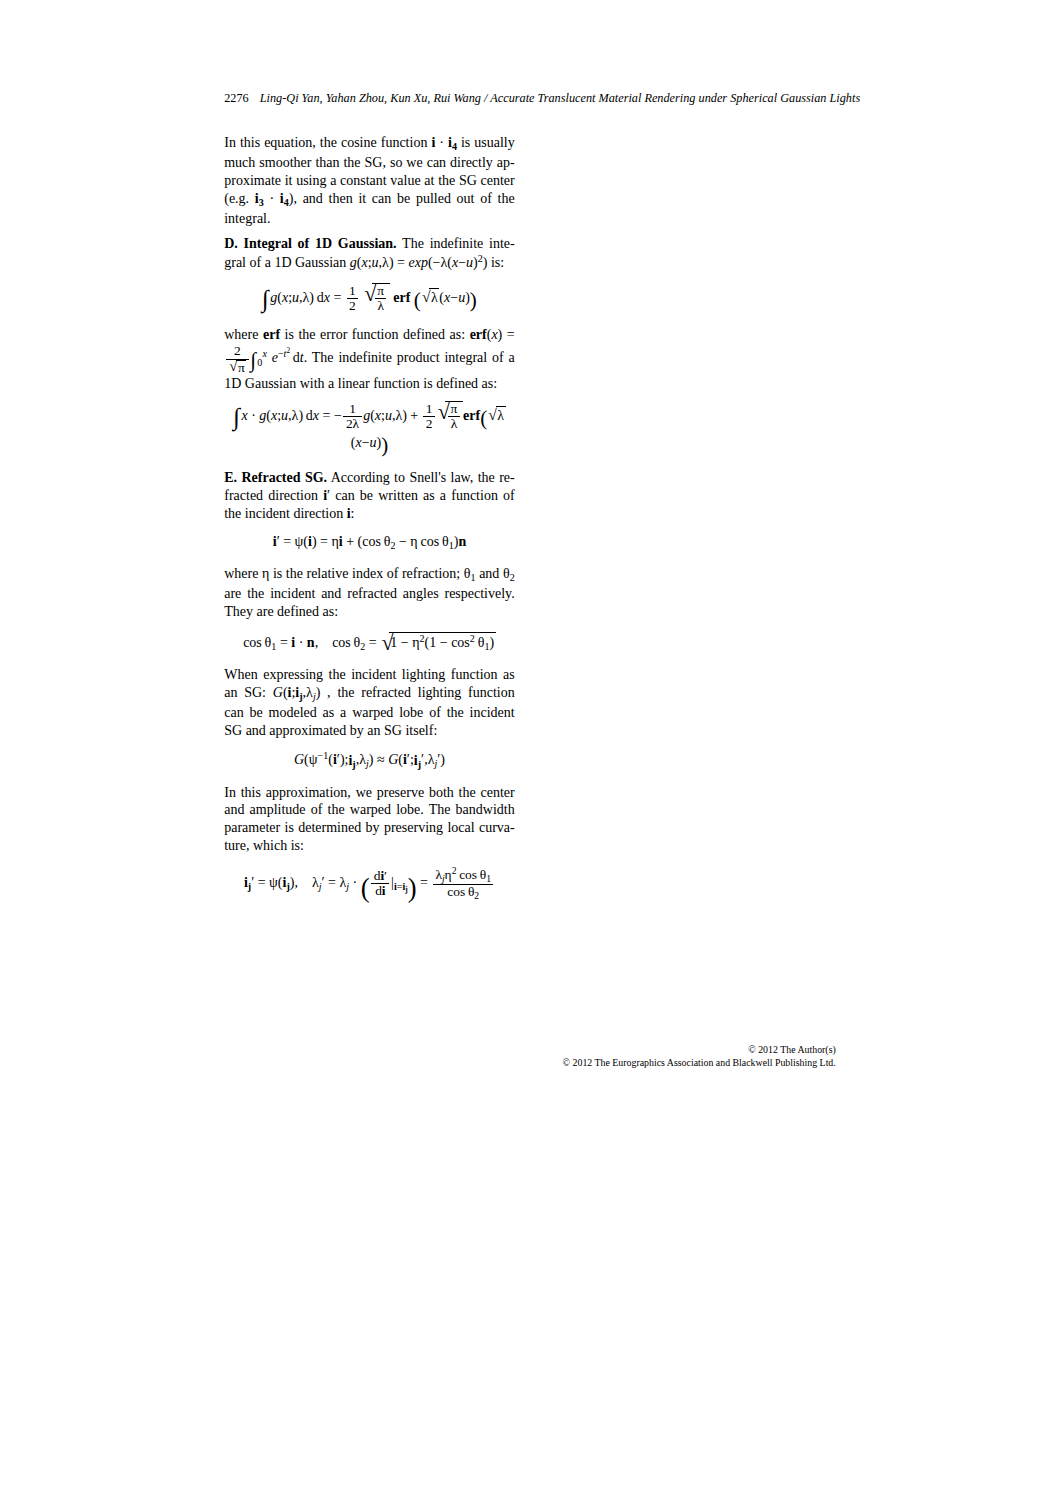2276 Ling-Qi Yan, Yahan Zhou, Kun Xu, Rui Wang / Accurate Translucent Material Rendering under Spherical Gaussian Lights
In this equation, the cosine function i · i4 is usually much smoother than the SG, so we can directly approximate it using a constant value at the SG center (e.g. i3 · i4), and then it can be pulled out of the integral.
D. Integral of 1D Gaussian. The indefinite integral of a 1D Gaussian g(x;u,λ) = exp(−λ(x−u)2) is:
∫g(x;u,λ) dx = 12 πλ erf (λ(x−u))
where erf is the error function defined as: erf(x) = 2 π∫0 x e−t 2 dt. The indefinite product integral of a 1D Gaussian with a linear function is defined as:
∫x · g(x;u,λ) dx = −12λ g(x;u,λ) + 12 πλ erf(λ(x−u))
E. Refracted SG. According to Snell's law, the refracted direction i′ can be written as a function of the incident direction i:
i′ = ψ(i) = ηi + (cos θ2 − η cos θ1)n
where η is the relative index of refraction; θ1 and θ2 are the incident and refracted angles respectively. They are defined as:
cos θ1 = i · n, cos θ2 = 1 − η2(1 − cos2 θ1)
When expressing the incident lighting function as an SG: G(i;ij,λj) , the refracted lighting function can be modeled as a warped lobe of the incident SG and approximated by an SG itself:
G(ψ−1(i′);ij,λj) ≈ G(i′;ij′,λj′)
In this approximation, we preserve both the center and amplitude of the warped lobe. The bandwidth parameter is determined by preserving local curvature, which is:
ij′ = ψ(ij), λj′ = λj · (di′di|i=ij) = λjη2 cos θ1 cos θ2
© 2012 The Author(s)
© 2012 The Eurographics Association and Blackwell Publishing Ltd.